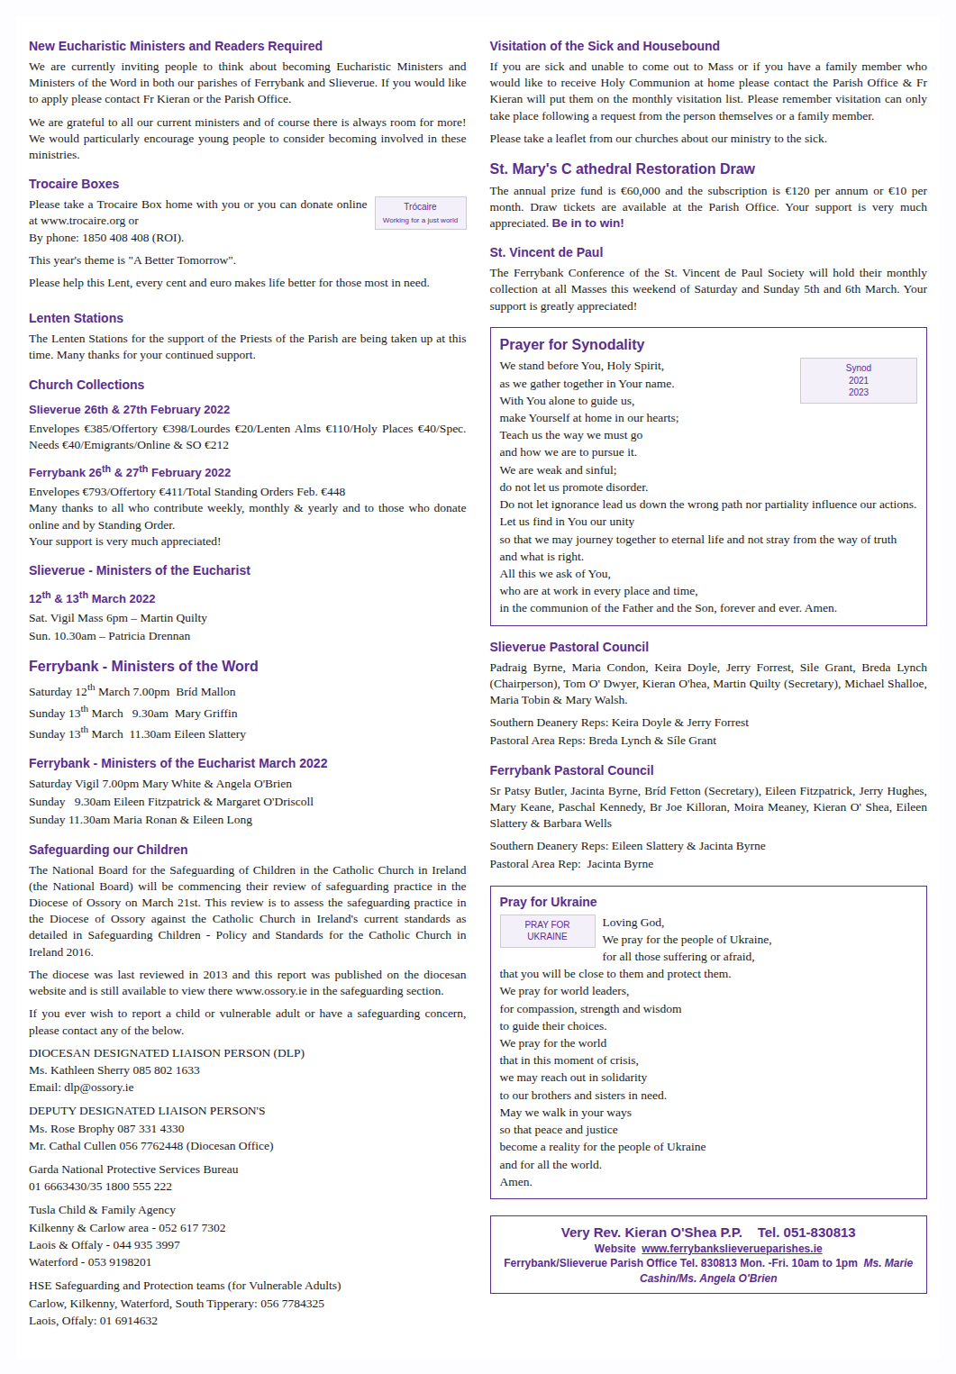New Eucharistic Ministers and Readers Required
We are currently inviting people to think about becoming Eucharistic Ministers and Ministers of the Word in both our parishes of Ferrybank and Slieverue. If you would like to apply please contact Fr Kieran or the Parish Office.
We are grateful to all our current ministers and of course there is always room for more! We would particularly encourage young people to consider becoming involved in these ministries.
Trocaire Boxes
Trócaire
Working for a just world
Please take a Trocaire Box home with you or you can donate online at www.trocaire.org or
By phone: 1850 408 408 (ROI).
This year's theme is "A Better Tomorrow".
Please help this Lent, every cent and euro makes life better for those most in need.
Lenten Stations
The Lenten Stations for the support of the Priests of the Parish are being taken up at this time. Many thanks for your continued support.
Church Collections
Slieverue 26th & 27th February 2022
Envelopes €385/Offertory €398/Lourdes €20/Lenten Alms €110/Holy Places €40/Spec. Needs €40/Emigrants/Online & SO €212
Ferrybank 26th & 27th February 2022
Envelopes €793/Offertory €411/Total Standing Orders Feb. €448
Many thanks to all who contribute weekly, monthly & yearly and to those who donate online and by Standing Order.
Your support is very much appreciated!
Slieverue - Ministers of the Eucharist
12th & 13th March 2022
Sat. Vigil Mass 6pm – Martin Quilty
Sun. 10.30am – Patricia Drennan
Ferrybank - Ministers of the Word
Saturday 12th March 7.00pm Bríd Mallon
Sunday 13th March 9.30am Mary Griffin
Sunday 13th March 11.30am Eileen Slattery
Ferrybank - Ministers of the Eucharist March 2022
Saturday Vigil 7.00pm Mary White & Angela O'Brien
Sunday 9.30am Eileen Fitzpatrick & Margaret O'Driscoll
Sunday 11.30am Maria Ronan & Eileen Long
Safeguarding our Children
The National Board for the Safeguarding of Children in the Catholic Church in Ireland (the National Board) will be commencing their review of safeguarding practice in the Diocese of Ossory on March 21st. This review is to assess the safeguarding practice in the Diocese of Ossory against the Catholic Church in Ireland's current standards as detailed in Safeguarding Children - Policy and Standards for the Catholic Church in Ireland 2016.
The diocese was last reviewed in 2013 and this report was published on the diocesan website and is still available to view there www.ossory.ie in the safeguarding section.
If you ever wish to report a child or vulnerable adult or have a safeguarding concern, please contact any of the below.
DIOCESAN DESIGNATED LIAISON PERSON (DLP)
Ms. Kathleen Sherry 085 802 1633
Email: dlp@ossory.ie
DEPUTY DESIGNATED LIAISON PERSON'S
Ms. Rose Brophy 087 331 4330
Mr. Cathal Cullen 056 7762448 (Diocesan Office)
Garda National Protective Services Bureau
01 6663430/35 1800 555 222
Tusla Child & Family Agency
Kilkenny & Carlow area - 052 617 7302
Laois & Offaly - 044 935 3997
Waterford - 053 9198201
HSE Safeguarding and Protection teams (for Vulnerable Adults)
Carlow, Kilkenny, Waterford, South Tipperary: 056 7784325
Laois, Offaly: 01 6914632
Visitation of the Sick and Housebound
If you are sick and unable to come out to Mass or if you have a family member who would like to receive Holy Communion at home please contact the Parish Office & Fr Kieran will put them on the monthly visitation list. Please remember visitation can only take place following a request from the person themselves or a family member.
Please take a leaflet from our churches about our ministry to the sick.
St. Mary's C athedral Restoration Draw
The annual prize fund is €60,000 and the subscription is €120 per annum or €10 per month. Draw tickets are available at the Parish Office. Your support is very much appreciated. Be in to win!
St. Vincent de Paul
The Ferrybank Conference of the St. Vincent de Paul Society will hold their monthly collection at all Masses this weekend of Saturday and Sunday 5th and 6th March. Your support is greatly appreciated!
Prayer for Synodality
Synod
2021
2023
We stand before You, Holy Spirit,
as we gather together in Your name.
With You alone to guide us,
make Yourself at home in our hearts;
Teach us the way we must go
and how we are to pursue it.
We are weak and sinful;
do not let us promote disorder.
Do not let ignorance lead us down the wrong path nor partiality influence our actions.
Let us find in You our unity
so that we may journey together to eternal life and not stray from the way of truth
and what is right.
All this we ask of You,
who are at work in every place and time,
in the communion of the Father and the Son, forever and ever. Amen.
Slieverue Pastoral Council
Padraig Byrne, Maria Condon, Keira Doyle, Jerry Forrest, Sile Grant, Breda Lynch (Chairperson), Tom O' Dwyer, Kieran O'hea, Martin Quilty (Secretary), Michael Shalloe, Maria Tobin & Mary Walsh.
Southern Deanery Reps: Keira Doyle & Jerry Forrest
Pastoral Area Reps: Breda Lynch & Síle Grant
Ferrybank Pastoral Council
Sr Patsy Butler, Jacinta Byrne, Bríd Fetton (Secretary), Eileen Fitzpatrick, Jerry Hughes, Mary Keane, Paschal Kennedy, Br Joe Killoran, Moira Meaney, Kieran O' Shea, Eileen Slattery & Barbara Wells
Southern Deanery Reps: Eileen Slattery & Jacinta Byrne
Pastoral Area Rep: Jacinta Byrne
Pray for Ukraine
PRAY FOR
UKRAINE
Loving God,
We pray for the people of Ukraine,
for all those suffering or afraid,
that you will be close to them and protect them.
We pray for world leaders,
for compassion, strength and wisdom
to guide their choices.
We pray for the world
that in this moment of crisis,
we may reach out in solidarity
to our brothers and sisters in need.
May we walk in your ways
so that peace and justice
become a reality for the people of Ukraine
and for all the world.
Amen.
Very Rev. Kieran O'Shea P.P. Tel. 051-830813
Website www.ferrybankslieverueparishes.ie
Ferrybank/Slieverue Parish Office Tel. 830813 Mon. -Fri. 10am to 1pm Ms. Marie Cashin/Ms. Angela O'Brien